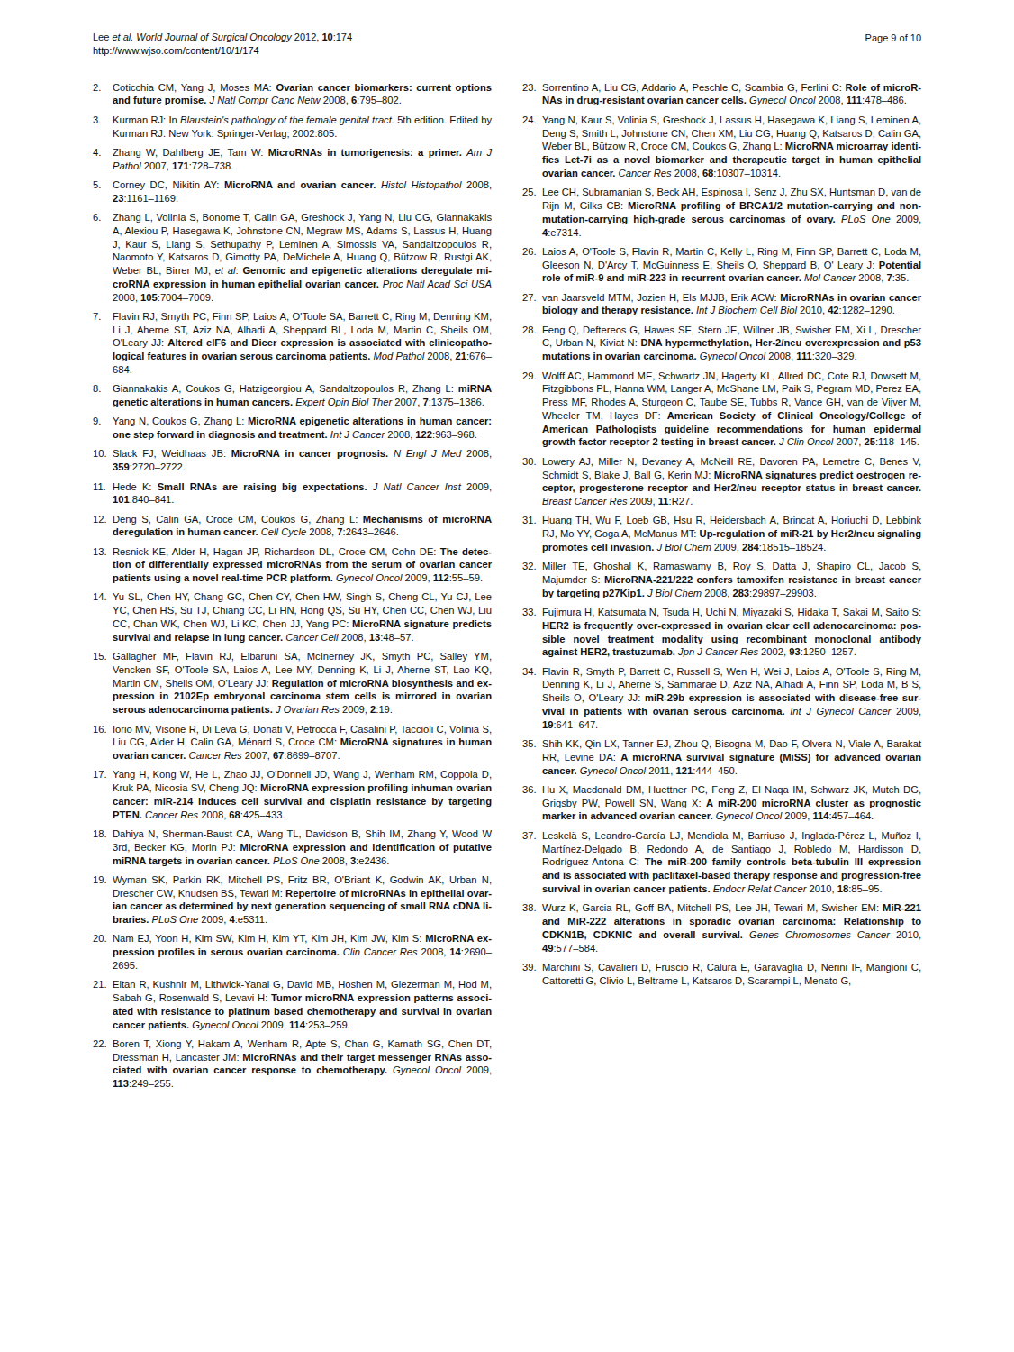Lee et al. World Journal of Surgical Oncology 2012, 10:174
http://www.wjso.com/content/10/1/174
Page 9 of 10
2. Coticchia CM, Yang J, Moses MA: Ovarian cancer biomarkers: current options and future promise. J Natl Compr Canc Netw 2008, 6:795–802.
3. Kurman RJ: In Blaustein's pathology of the female genital tract. 5th edition. Edited by Kurman RJ. New York: Springer-Verlag; 2002:805.
4. Zhang W, Dahlberg JE, Tam W: MicroRNAs in tumorigenesis: a primer. Am J Pathol 2007, 171:728–738.
5. Corney DC, Nikitin AY: MicroRNA and ovarian cancer. Histol Histopathol 2008, 23:1161–1169.
6. Zhang L, Volinia S, Bonome T, Calin GA, Greshock J, Yang N, Liu CG, Giannakakis A, Alexiou P, Hasegawa K, Johnstone CN, Megraw MS, Adams S, Lassus H, Huang J, Kaur S, Liang S, Sethupathy P, Leminen A, Simossis VA, Sandaltzopoulos R, Naomoto Y, Katsaros D, Gimotty PA, DeMichele A, Huang Q, Bützow R, Rustgi AK, Weber BL, Birrer MJ, et al: Genomic and epigenetic alterations deregulate microRNA expression in human epithelial ovarian cancer. Proc Natl Acad Sci USA 2008, 105:7004–7009.
7. Flavin RJ, Smyth PC, Finn SP, Laios A, O'Toole SA, Barrett C, Ring M, Denning KM, Li J, Aherne ST, Aziz NA, Alhadi A, Sheppard BL, Loda M, Martin C, Sheils OM, O'Leary JJ: Altered eIF6 and Dicer expression is associated with clinicopathological features in ovarian serous carcinoma patients. Mod Pathol 2008, 21:676–684.
8. Giannakakis A, Coukos G, Hatzigeorgiou A, Sandaltzopoulos R, Zhang L: miRNA genetic alterations in human cancers. Expert Opin Biol Ther 2007, 7:1375–1386.
9. Yang N, Coukos G, Zhang L: MicroRNA epigenetic alterations in human cancer: one step forward in diagnosis and treatment. Int J Cancer 2008, 122:963–968.
10. Slack FJ, Weidhaas JB: MicroRNA in cancer prognosis. N Engl J Med 2008, 359:2720–2722.
11. Hede K: Small RNAs are raising big expectations. J Natl Cancer Inst 2009, 101:840–841.
12. Deng S, Calin GA, Croce CM, Coukos G, Zhang L: Mechanisms of microRNA deregulation in human cancer. Cell Cycle 2008, 7:2643–2646.
13. Resnick KE, Alder H, Hagan JP, Richardson DL, Croce CM, Cohn DE: The detection of differentially expressed microRNAs from the serum of ovarian cancer patients using a novel real-time PCR platform. Gynecol Oncol 2009, 112:55–59.
14. Yu SL, Chen HY, Chang GC, Chen CY, Chen HW, Singh S, Cheng CL, Yu CJ, Lee YC, Chen HS, Su TJ, Chiang CC, Li HN, Hong QS, Su HY, Chen CC, Chen WJ, Liu CC, Chan WK, Chen WJ, Li KC, Chen JJ, Yang PC: MicroRNA signature predicts survival and relapse in lung cancer. Cancer Cell 2008, 13:48–57.
15. Gallagher MF, Flavin RJ, Elbaruni SA, McInerney JK, Smyth PC, Salley YM, Vencken SF, O'Toole SA, Laios A, Lee MY, Denning K, Li J, Aherne ST, Lao KQ, Martin CM, Sheils OM, O'Leary JJ: Regulation of microRNA biosynthesis and expression in 2102Ep embryonal carcinoma stem cells is mirrored in ovarian serous adenocarcinoma patients. J Ovarian Res 2009, 2:19.
16. Iorio MV, Visone R, Di Leva G, Donati V, Petrocca F, Casalini P, Taccioli C, Volinia S, Liu CG, Alder H, Calin GA, Ménard S, Croce CM: MicroRNA signatures in human ovarian cancer. Cancer Res 2007, 67:8699–8707.
17. Yang H, Kong W, He L, Zhao JJ, O'Donnell JD, Wang J, Wenham RM, Coppola D, Kruk PA, Nicosia SV, Cheng JQ: MicroRNA expression profiling inhuman ovarian cancer: miR-214 induces cell survival and cisplatin resistance by targeting PTEN. Cancer Res 2008, 68:425–433.
18. Dahiya N, Sherman-Baust CA, Wang TL, Davidson B, Shih IM, Zhang Y, Wood W 3rd, Becker KG, Morin PJ: MicroRNA expression and identification of putative miRNA targets in ovarian cancer. PLoS One 2008, 3:e2436.
19. Wyman SK, Parkin RK, Mitchell PS, Fritz BR, O'Briant K, Godwin AK, Urban N, Drescher CW, Knudsen BS, Tewari M: Repertoire of microRNAs in epithelial ovarian cancer as determined by next generation sequencing of small RNA cDNA libraries. PLoS One 2009, 4:e5311.
20. Nam EJ, Yoon H, Kim SW, Kim H, Kim YT, Kim JH, Kim JW, Kim S: MicroRNA expression profiles in serous ovarian carcinoma. Clin Cancer Res 2008, 14:2690–2695.
21. Eitan R, Kushnir M, Lithwick-Yanai G, David MB, Hoshen M, Glezerman M, Hod M, Sabah G, Rosenwald S, Levavi H: Tumor microRNA expression patterns associated with resistance to platinum based chemotherapy and survival in ovarian cancer patients. Gynecol Oncol 2009, 114:253–259.
22. Boren T, Xiong Y, Hakam A, Wenham R, Apte S, Chan G, Kamath SG, Chen DT, Dressman H, Lancaster JM: MicroRNAs and their target messenger RNAs associated with ovarian cancer response to chemotherapy. Gynecol Oncol 2009, 113:249–255.
23. Sorrentino A, Liu CG, Addario A, Peschle C, Scambia G, Ferlini C: Role of microRNAs in drug-resistant ovarian cancer cells. Gynecol Oncol 2008, 111:478–486.
24. Yang N, Kaur S, Volinia S, Greshock J, Lassus H, Hasegawa K, Liang S, Leminen A, Deng S, Smith L, Johnstone CN, Chen XM, Liu CG, Huang Q, Katsaros D, Calin GA, Weber BL, Bützow R, Croce CM, Coukos G, Zhang L: MicroRNA microarray identifies Let-7i as a novel biomarker and therapeutic target in human epithelial ovarian cancer. Cancer Res 2008, 68:10307–10314.
25. Lee CH, Subramanian S, Beck AH, Espinosa I, Senz J, Zhu SX, Huntsman D, van de Rijn M, Gilks CB: MicroRNA profiling of BRCA1/2 mutation-carrying and non-mutation-carrying high-grade serous carcinomas of ovary. PLoS One 2009, 4:e7314.
26. Laios A, O'Toole S, Flavin R, Martin C, Kelly L, Ring M, Finn SP, Barrett C, Loda M, Gleeson N, D'Arcy T, McGuinness E, Sheils O, Sheppard B, O' Leary J: Potential role of miR-9 and miR-223 in recurrent ovarian cancer. Mol Cancer 2008, 7:35.
27. van Jaarsveld MTM, Jozien H, Els MJJB, Erik ACW: MicroRNAs in ovarian cancer biology and therapy resistance. Int J Biochem Cell Biol 2010, 42:1282–1290.
28. Feng Q, Deftereos G, Hawes SE, Stern JE, Willner JB, Swisher EM, Xi L, Drescher C, Urban N, Kiviat N: DNA hypermethylation, Her-2/neu overexpression and p53 mutations in ovarian carcinoma. Gynecol Oncol 2008, 111:320–329.
29. Wolff AC, Hammond ME, Schwartz JN, Hagerty KL, Allred DC, Cote RJ, Dowsett M, Fitzgibbons PL, Hanna WM, Langer A, McShane LM, Paik S, Pegram MD, Perez EA, Press MF, Rhodes A, Sturgeon C, Taube SE, Tubbs R, Vance GH, van de Vijver M, Wheeler TM, Hayes DF: American Society of Clinical Oncology/College of American Pathologists guideline recommendations for human epidermal growth factor receptor 2 testing in breast cancer. J Clin Oncol 2007, 25:118–145.
30. Lowery AJ, Miller N, Devaney A, McNeill RE, Davoren PA, Lemetre C, Benes V, Schmidt S, Blake J, Ball G, Kerin MJ: MicroRNA signatures predict oestrogen receptor, progesterone receptor and Her2/neu receptor status in breast cancer. Breast Cancer Res 2009, 11:R27.
31. Huang TH, Wu F, Loeb GB, Hsu R, Heidersbach A, Brincat A, Horiuchi D, Lebbink RJ, Mo YY, Goga A, McManus MT: Up-regulation of miR-21 by Her2/neu signaling promotes cell invasion. J Biol Chem 2009, 284:18515–18524.
32. Miller TE, Ghoshal K, Ramaswamy B, Roy S, Datta J, Shapiro CL, Jacob S, Majumder S: MicroRNA-221/222 confers tamoxifen resistance in breast cancer by targeting p27Kip1. J Biol Chem 2008, 283:29897–29903.
33. Fujimura H, Katsumata N, Tsuda H, Uchi N, Miyazaki S, Hidaka T, Sakai M, Saito S: HER2 is frequently over-expressed in ovarian clear cell adenocarcinoma: possible novel treatment modality using recombinant monoclonal antibody against HER2, trastuzumab. Jpn J Cancer Res 2002, 93:1250–1257.
34. Flavin R, Smyth P, Barrett C, Russell S, Wen H, Wei J, Laios A, O'Toole S, Ring M, Denning K, Li J, Aherne S, Sammarae D, Aziz NA, Alhadi A, Finn SP, Loda M, B S, Sheils O, O'Leary JJ: miR-29b expression is associated with disease-free survival in patients with ovarian serous carcinoma. Int J Gynecol Cancer 2009, 19:641–647.
35. Shih KK, Qin LX, Tanner EJ, Zhou Q, Bisogna M, Dao F, Olvera N, Viale A, Barakat RR, Levine DA: A microRNA survival signature (MiSS) for advanced ovarian cancer. Gynecol Oncol 2011, 121:444–450.
36. Hu X, Macdonald DM, Huettner PC, Feng Z, El Naqa IM, Schwarz JK, Mutch DG, Grigsby PW, Powell SN, Wang X: A miR-200 microRNA cluster as prognostic marker in advanced ovarian cancer. Gynecol Oncol 2009, 114:457–464.
37. Leskelä S, Leandro-García LJ, Mendiola M, Barriuso J, Inglada-Pérez L, Muñoz I, Martínez-Delgado B, Redondo A, de Santiago J, Robledo M, Hardisson D, Rodríguez-Antona C: The miR-200 family controls beta-tubulin III expression and is associated with paclitaxel-based therapy response and progression-free survival in ovarian cancer patients. Endocr Relat Cancer 2010, 18:85–95.
38. Wurz K, Garcia RL, Goff BA, Mitchell PS, Lee JH, Tewari M, Swisher EM: MiR-221 and MiR-222 alterations in sporadic ovarian carcinoma: Relationship to CDKN1B, CDKNIC and overall survival. Genes Chromosomes Cancer 2010, 49:577–584.
39. Marchini S, Cavalieri D, Fruscio R, Calura E, Garavaglia D, Nerini IF, Mangioni C, Cattoretti G, Clivio L, Beltrame L, Katsaros D, Scarampi L, Menato G,